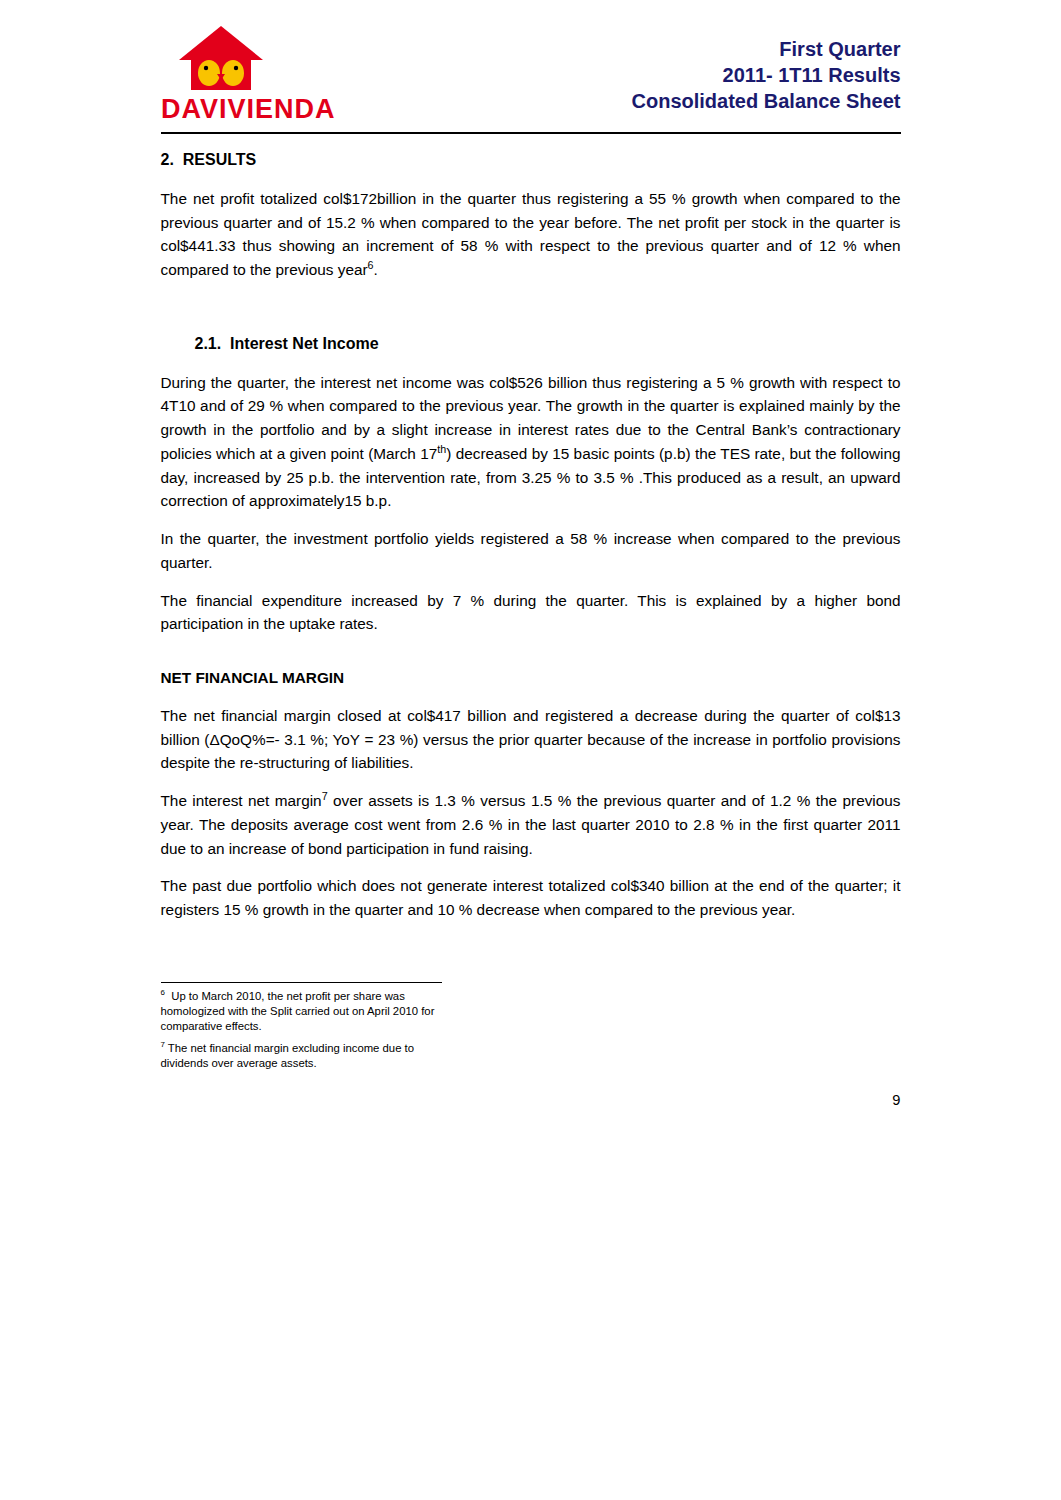DAVIVIENDA
First Quarter
2011- 1T11 Results
Consolidated Balance Sheet
2. RESULTS
The net profit totalized col$172billion in the quarter thus registering a 55 % growth when compared to the previous quarter and of 15.2 % when compared to the year before. The net profit per stock in the quarter is col$441.33 thus showing an increment of 58 % with respect to the previous quarter and of 12 % when compared to the previous year6.
2.1. Interest Net Income
During the quarter, the interest net income was col$526 billion thus registering a 5 % growth with respect to 4T10 and of 29 % when compared to the previous year. The growth in the quarter is explained mainly by the growth in the portfolio and by a slight increase in interest rates due to the Central Bank’s contractionary policies which at a given point (March 17th) decreased by 15 basic points (p.b) the TES rate, but the following day, increased by 25 p.b. the intervention rate, from 3.25 % to 3.5 % .This produced as a result, an upward correction of approximately15 b.p.
In the quarter, the investment portfolio yields registered a 58 % increase when compared to the previous quarter.
The financial expenditure increased by 7 % during the quarter. This is explained by a higher bond participation in the uptake rates.
NET FINANCIAL MARGIN
The net financial margin closed at col$417 billion and registered a decrease during the quarter of col$13 billion (ΔQoQ%=- 3.1 %; YoY = 23 %) versus the prior quarter because of the increase in portfolio provisions despite the re-structuring of liabilities.
The interest net margin7 over assets is 1.3 % versus 1.5 % the previous quarter and of 1.2 % the previous year. The deposits average cost went from 2.6 % in the last quarter 2010 to 2.8 % in the first quarter 2011 due to an increase of bond participation in fund raising.
The past due portfolio which does not generate interest totalized col$340 billion at the end of the quarter; it registers 15 % growth in the quarter and 10 % decrease when compared to the previous year.
6 Up to March 2010, the net profit per share was homologized with the Split carried out on April 2010 for comparative effects.
7 The net financial margin excluding income due to dividends over average assets.
9